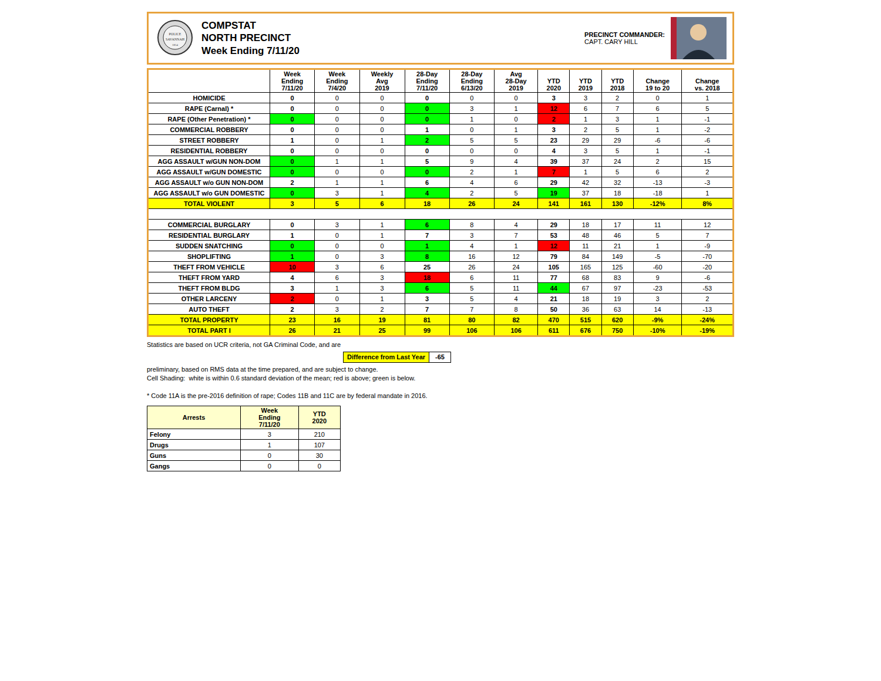COMPSTAT
NORTH PRECINCT
Week Ending 7/11/20
PRECINCT COMMANDER:
CAPT. CARY HILL
| | Week Ending 7/11/20 | Week Ending 7/4/20 | Weekly Avg 2019 | 28-Day Ending 7/11/20 | 28-Day Ending 6/13/20 | Avg 28-Day 2019 | YTD 2020 | YTD 2019 | YTD 2018 | Change 19 to 20 | Change vs. 2018 |
| --- | --- | --- | --- | --- | --- | --- | --- | --- | --- | --- | --- |
| HOMICIDE | 0 | 0 | 0 | 0 | 0 | 0 | 3 | 3 | 2 | 0 | 1 |
| RAPE (Carnal) * | 0 | 0 | 0 | 0 | 3 | 1 | 12 | 6 | 7 | 6 | 5 |
| RAPE (Other Penetration) * | 0 | 0 | 0 | 0 | 1 | 0 | 2 | 1 | 3 | 1 | -1 |
| COMMERCIAL ROBBERY | 0 | 0 | 0 | 1 | 0 | 1 | 3 | 2 | 5 | 1 | -2 |
| STREET ROBBERY | 1 | 0 | 1 | 2 | 5 | 5 | 23 | 29 | 29 | -6 | -6 |
| RESIDENTIAL ROBBERY | 0 | 0 | 0 | 0 | 0 | 0 | 4 | 3 | 5 | 1 | -1 |
| AGG ASSAULT w/GUN NON-DOM | 0 | 1 | 1 | 5 | 9 | 4 | 39 | 37 | 24 | 2 | 15 |
| AGG ASSAULT w/GUN DOMESTIC | 0 | 0 | 0 | 0 | 2 | 1 | 7 | 1 | 5 | 6 | 2 |
| AGG ASSAULT w/o GUN NON-DOM | 2 | 1 | 1 | 6 | 4 | 6 | 29 | 42 | 32 | -13 | -3 |
| AGG ASSAULT w/o GUN DOMESTIC | 0 | 3 | 1 | 4 | 2 | 5 | 19 | 37 | 18 | -18 | 1 |
| TOTAL VIOLENT | 3 | 5 | 6 | 18 | 26 | 24 | 141 | 161 | 130 | -12% | 8% |
| COMMERCIAL BURGLARY | 0 | 3 | 1 | 6 | 8 | 4 | 29 | 18 | 17 | 11 | 12 |
| RESIDENTIAL BURGLARY | 1 | 0 | 1 | 7 | 3 | 7 | 53 | 48 | 46 | 5 | 7 |
| SUDDEN SNATCHING | 0 | 0 | 0 | 1 | 4 | 1 | 12 | 11 | 21 | 1 | -9 |
| SHOPLIFTING | 1 | 0 | 3 | 8 | 16 | 12 | 79 | 84 | 149 | -5 | -70 |
| THEFT FROM VEHICLE | 10 | 3 | 6 | 25 | 26 | 24 | 105 | 165 | 125 | -60 | -20 |
| THEFT FROM YARD | 4 | 6 | 3 | 18 | 6 | 11 | 77 | 68 | 83 | 9 | -6 |
| THEFT FROM BLDG | 3 | 1 | 3 | 6 | 5 | 11 | 44 | 67 | 97 | -23 | -53 |
| OTHER LARCENY | 2 | 0 | 1 | 3 | 5 | 4 | 21 | 18 | 19 | 3 | 2 |
| AUTO THEFT | 2 | 3 | 2 | 7 | 7 | 8 | 50 | 36 | 63 | 14 | -13 |
| TOTAL PROPERTY | 23 | 16 | 19 | 81 | 80 | 82 | 470 | 515 | 620 | -9% | -24% |
| TOTAL PART I | 26 | 21 | 25 | 99 | 106 | 106 | 611 | 676 | 750 | -10% | -19% |
Statistics are based on UCR criteria, not GA Criminal Code, and are
Difference from Last Year-65
preliminary, based on RMS data at the time prepared, and are subject to change.
Cell Shading: white is within 0.6 standard deviation of the mean; red is above; green is below.
* Code 11A is the pre-2016 definition of rape; Codes 11B and 11C are by federal mandate in 2016.
| Arrests | Week Ending 7/11/20 | YTD 2020 |
| --- | --- | --- |
| Felony | 3 | 210 |
| Drugs | 1 | 107 |
| Guns | 0 | 30 |
| Gangs | 0 | 0 |